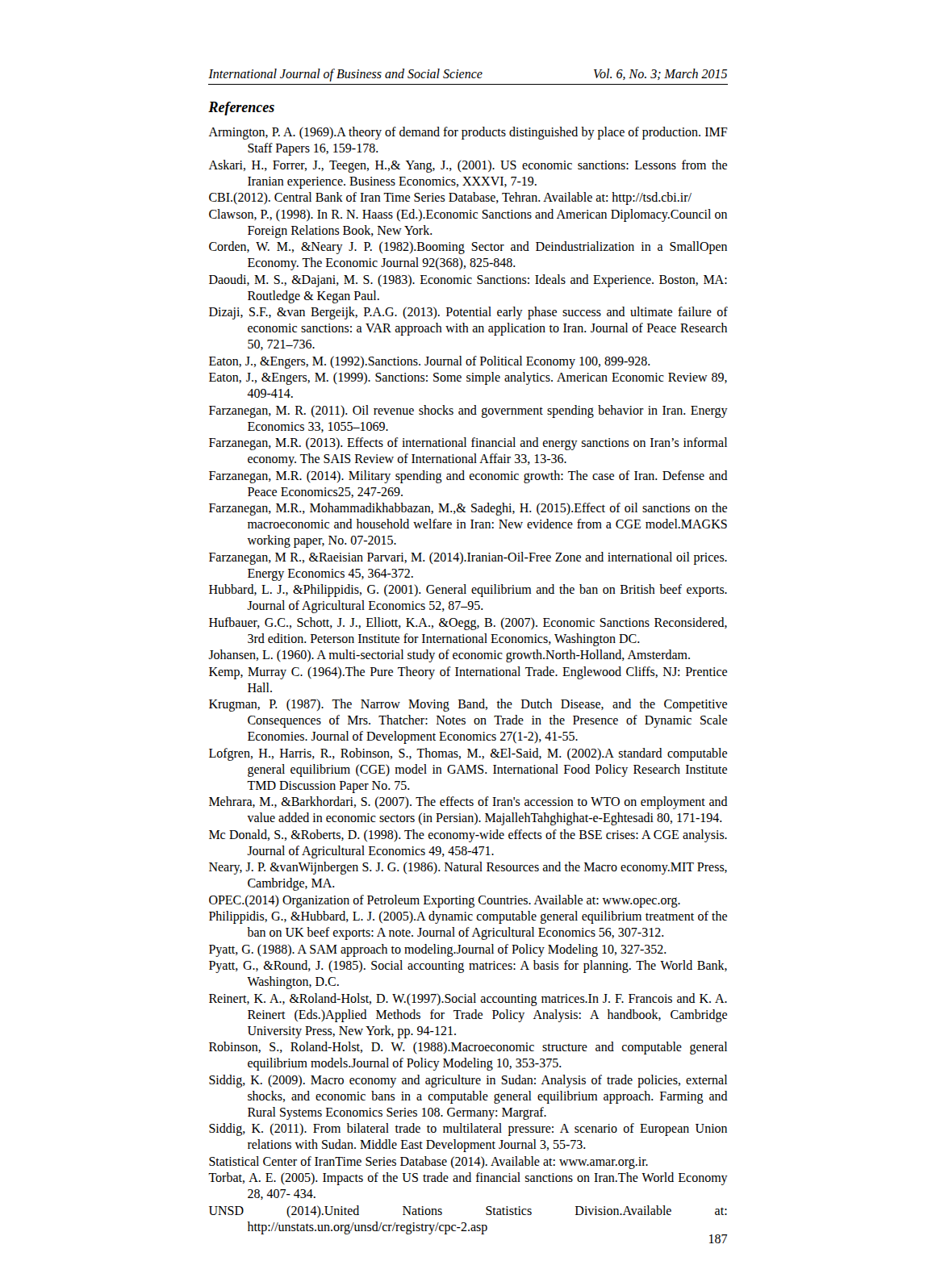International Journal of Business and Social Science Vol. 6, No. 3; March 2015
References
Armington, P. A. (1969).A theory of demand for products distinguished by place of production. IMF Staff Papers 16, 159-178.
Askari, H., Forrer, J., Teegen, H.,& Yang, J., (2001). US economic sanctions: Lessons from the Iranian experience. Business Economics, XXXVI, 7-19.
CBI.(2012). Central Bank of Iran Time Series Database, Tehran. Available at: http://tsd.cbi.ir/
Clawson, P., (1998). In R. N. Haass (Ed.).Economic Sanctions and American Diplomacy.Council on Foreign Relations Book, New York.
Corden, W. M., &Neary J. P. (1982).Booming Sector and Deindustrialization in a SmallOpen Economy. The Economic Journal 92(368), 825-848.
Daoudi, M. S., &Dajani, M. S. (1983). Economic Sanctions: Ideals and Experience. Boston, MA: Routledge & Kegan Paul.
Dizaji, S.F., &van Bergeijk, P.A.G. (2013). Potential early phase success and ultimate failure of economic sanctions: a VAR approach with an application to Iran. Journal of Peace Research 50, 721–736.
Eaton, J., &Engers, M. (1992).Sanctions. Journal of Political Economy 100, 899-928.
Eaton, J., &Engers, M. (1999). Sanctions: Some simple analytics. American Economic Review 89, 409-414.
Farzanegan, M. R. (2011). Oil revenue shocks and government spending behavior in Iran. Energy Economics 33, 1055–1069.
Farzanegan, M.R. (2013). Effects of international financial and energy sanctions on Iran’s informal economy. The SAIS Review of International Affair 33, 13-36.
Farzanegan, M.R. (2014). Military spending and economic growth: The case of Iran. Defense and Peace Economics25, 247-269.
Farzanegan, M.R., Mohammadikhabbazan, M.,& Sadeghi, H. (2015).Effect of oil sanctions on the macroeconomic and household welfare in Iran: New evidence from a CGE model.MAGKS working paper, No. 07-2015.
Farzanegan, M R., &Raeisian Parvari, M. (2014).Iranian-Oil-Free Zone and international oil prices. Energy Economics 45, 364-372.
Hubbard, L. J., &Philippidis, G. (2001). General equilibrium and the ban on British beef exports. Journal of Agricultural Economics 52, 87–95.
Hufbauer, G.C., Schott, J. J., Elliott, K.A., &Oegg, B. (2007). Economic Sanctions Reconsidered, 3rd edition. Peterson Institute for International Economics, Washington DC.
Johansen, L. (1960). A multi-sectorial study of economic growth.North-Holland, Amsterdam.
Kemp, Murray C. (1964).The Pure Theory of International Trade. Englewood Cliffs, NJ: Prentice Hall.
Krugman, P. (1987). The Narrow Moving Band, the Dutch Disease, and the Competitive Consequences of Mrs. Thatcher: Notes on Trade in the Presence of Dynamic Scale Economies. Journal of Development Economics 27(1-2), 41-55.
Lofgren, H., Harris, R., Robinson, S., Thomas, M., &El-Said, M. (2002).A standard computable general equilibrium (CGE) model in GAMS. International Food Policy Research Institute TMD Discussion Paper No. 75.
Mehrara, M., &Barkhordari, S. (2007). The effects of Iran's accession to WTO on employment and value added in economic sectors (in Persian). MajallehTahghighat-e-Eghtesadi 80, 171-194.
Mc Donald, S., &Roberts, D. (1998). The economy-wide effects of the BSE crises: A CGE analysis. Journal of Agricultural Economics 49, 458-471.
Neary, J. P. &vanWijnbergen S. J. G. (1986). Natural Resources and the Macro economy.MIT Press, Cambridge, MA.
OPEC.(2014) Organization of Petroleum Exporting Countries. Available at: www.opec.org.
Philippidis, G., &Hubbard, L. J. (2005).A dynamic computable general equilibrium treatment of the ban on UK beef exports: A note. Journal of Agricultural Economics 56, 307-312.
Pyatt, G. (1988). A SAM approach to modeling.Journal of Policy Modeling 10, 327-352.
Pyatt, G., &Round, J. (1985). Social accounting matrices: A basis for planning. The World Bank, Washington, D.C.
Reinert, K. A., &Roland-Holst, D. W.(1997).Social accounting matrices.In J. F. Francois and K. A. Reinert (Eds.)Applied Methods for Trade Policy Analysis: A handbook, Cambridge University Press, New York, pp. 94-121.
Robinson, S., Roland-Holst, D. W. (1988).Macroeconomic structure and computable general equilibrium models.Journal of Policy Modeling 10, 353-375.
Siddig, K. (2009). Macro economy and agriculture in Sudan: Analysis of trade policies, external shocks, and economic bans in a computable general equilibrium approach. Farming and Rural Systems Economics Series 108. Germany: Margraf.
Siddig, K. (2011). From bilateral trade to multilateral pressure: A scenario of European Union relations with Sudan. Middle East Development Journal 3, 55-73.
Statistical Center of IranTime Series Database (2014). Available at: www.amar.org.ir.
Torbat, A. E. (2005). Impacts of the US trade and financial sanctions on Iran.The World Economy 28, 407- 434.
UNSD (2014).United Nations Statistics Division.Available at: http://unstats.un.org/unsd/cr/registry/cpc-2.asp
187